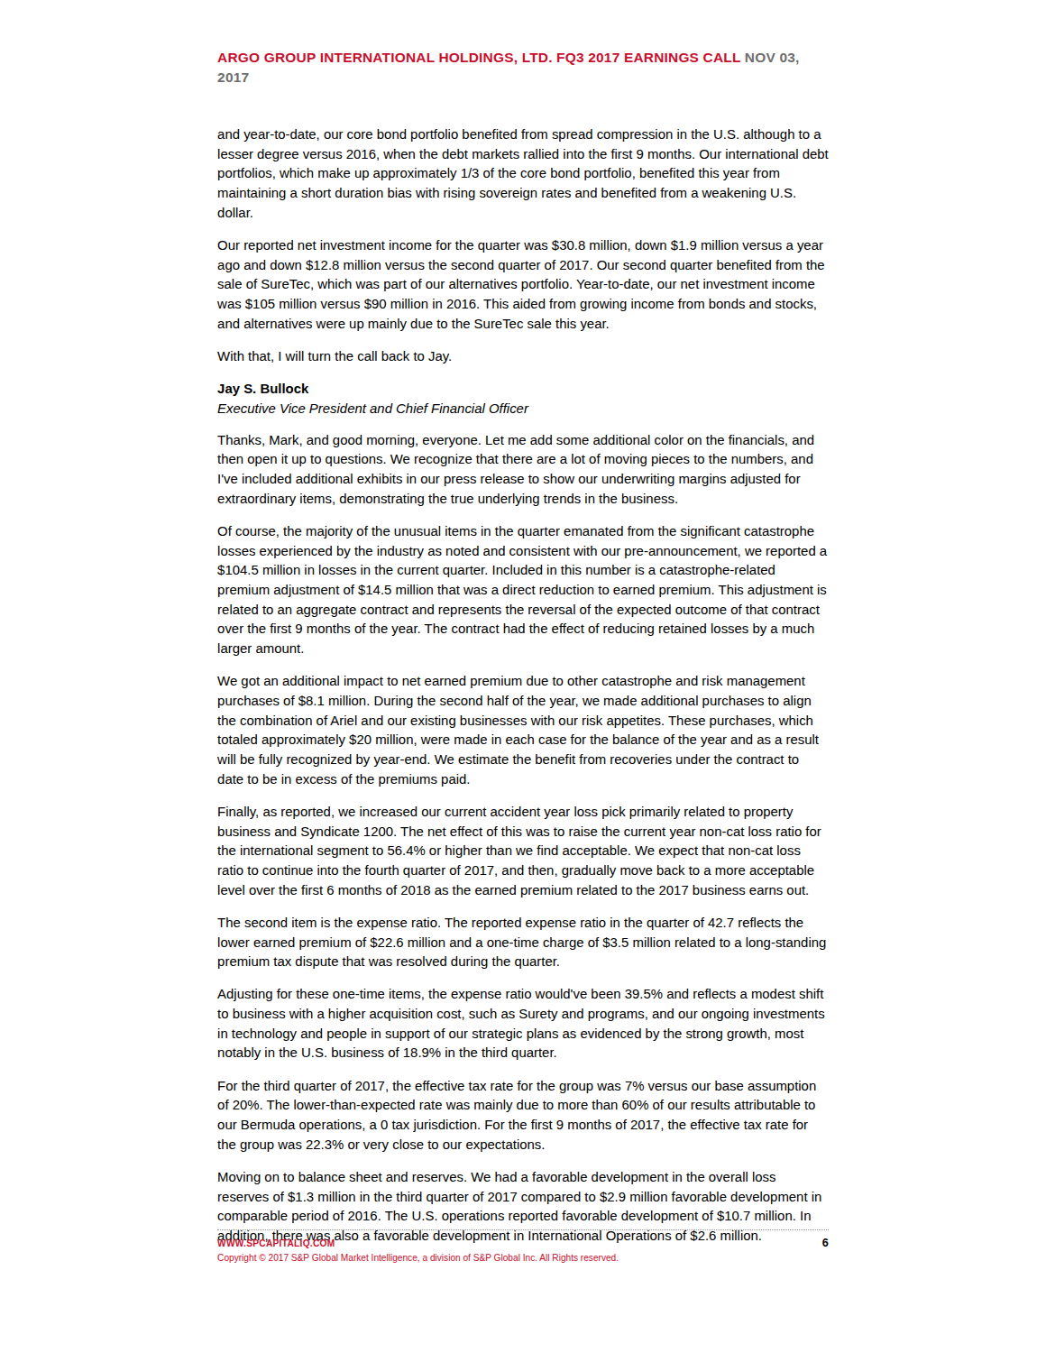ARGO GROUP INTERNATIONAL HOLDINGS, LTD. FQ3 2017 EARNINGS CALL NOV 03, 2017
and year-to-date, our core bond portfolio benefited from spread compression in the U.S. although to a lesser degree versus 2016, when the debt markets rallied into the first 9 months. Our international debt portfolios, which make up approximately 1/3 of the core bond portfolio, benefited this year from maintaining a short duration bias with rising sovereign rates and benefited from a weakening U.S. dollar.
Our reported net investment income for the quarter was $30.8 million, down $1.9 million versus a year ago and down $12.8 million versus the second quarter of 2017. Our second quarter benefited from the sale of SureTec, which was part of our alternatives portfolio. Year-to-date, our net investment income was $105 million versus $90 million in 2016. This aided from growing income from bonds and stocks, and alternatives were up mainly due to the SureTec sale this year.
With that, I will turn the call back to Jay.
Jay S. Bullock
Executive Vice President and Chief Financial Officer
Thanks, Mark, and good morning, everyone. Let me add some additional color on the financials, and then open it up to questions. We recognize that there are a lot of moving pieces to the numbers, and I've included additional exhibits in our press release to show our underwriting margins adjusted for extraordinary items, demonstrating the true underlying trends in the business.
Of course, the majority of the unusual items in the quarter emanated from the significant catastrophe losses experienced by the industry as noted and consistent with our pre-announcement, we reported a $104.5 million in losses in the current quarter. Included in this number is a catastrophe-related premium adjustment of $14.5 million that was a direct reduction to earned premium. This adjustment is related to an aggregate contract and represents the reversal of the expected outcome of that contract over the first 9 months of the year. The contract had the effect of reducing retained losses by a much larger amount.
We got an additional impact to net earned premium due to other catastrophe and risk management purchases of $8.1 million. During the second half of the year, we made additional purchases to align the combination of Ariel and our existing businesses with our risk appetites. These purchases, which totaled approximately $20 million, were made in each case for the balance of the year and as a result will be fully recognized by year-end. We estimate the benefit from recoveries under the contract to date to be in excess of the premiums paid.
Finally, as reported, we increased our current accident year loss pick primarily related to property business and Syndicate 1200. The net effect of this was to raise the current year non-cat loss ratio for the international segment to 56.4% or higher than we find acceptable. We expect that non-cat loss ratio to continue into the fourth quarter of 2017, and then, gradually move back to a more acceptable level over the first 6 months of 2018 as the earned premium related to the 2017 business earns out.
The second item is the expense ratio. The reported expense ratio in the quarter of 42.7 reflects the lower earned premium of $22.6 million and a one-time charge of $3.5 million related to a long-standing premium tax dispute that was resolved during the quarter.
Adjusting for these one-time items, the expense ratio would've been 39.5% and reflects a modest shift to business with a higher acquisition cost, such as Surety and programs, and our ongoing investments in technology and people in support of our strategic plans as evidenced by the strong growth, most notably in the U.S. business of 18.9% in the third quarter.
For the third quarter of 2017, the effective tax rate for the group was 7% versus our base assumption of 20%. The lower-than-expected rate was mainly due to more than 60% of our results attributable to our Bermuda operations, a 0 tax jurisdiction. For the first 9 months of 2017, the effective tax rate for the group was 22.3% or very close to our expectations.
Moving on to balance sheet and reserves. We had a favorable development in the overall loss reserves of $1.3 million in the third quarter of 2017 compared to $2.9 million favorable development in comparable period of 2016. The U.S. operations reported favorable development of $10.7 million. In addition, there was also a favorable development in International Operations of $2.6 million.
WWW.SPCAPITALIQ.COM 6
Copyright © 2017 S&P Global Market Intelligence, a division of S&P Global Inc. All Rights reserved.